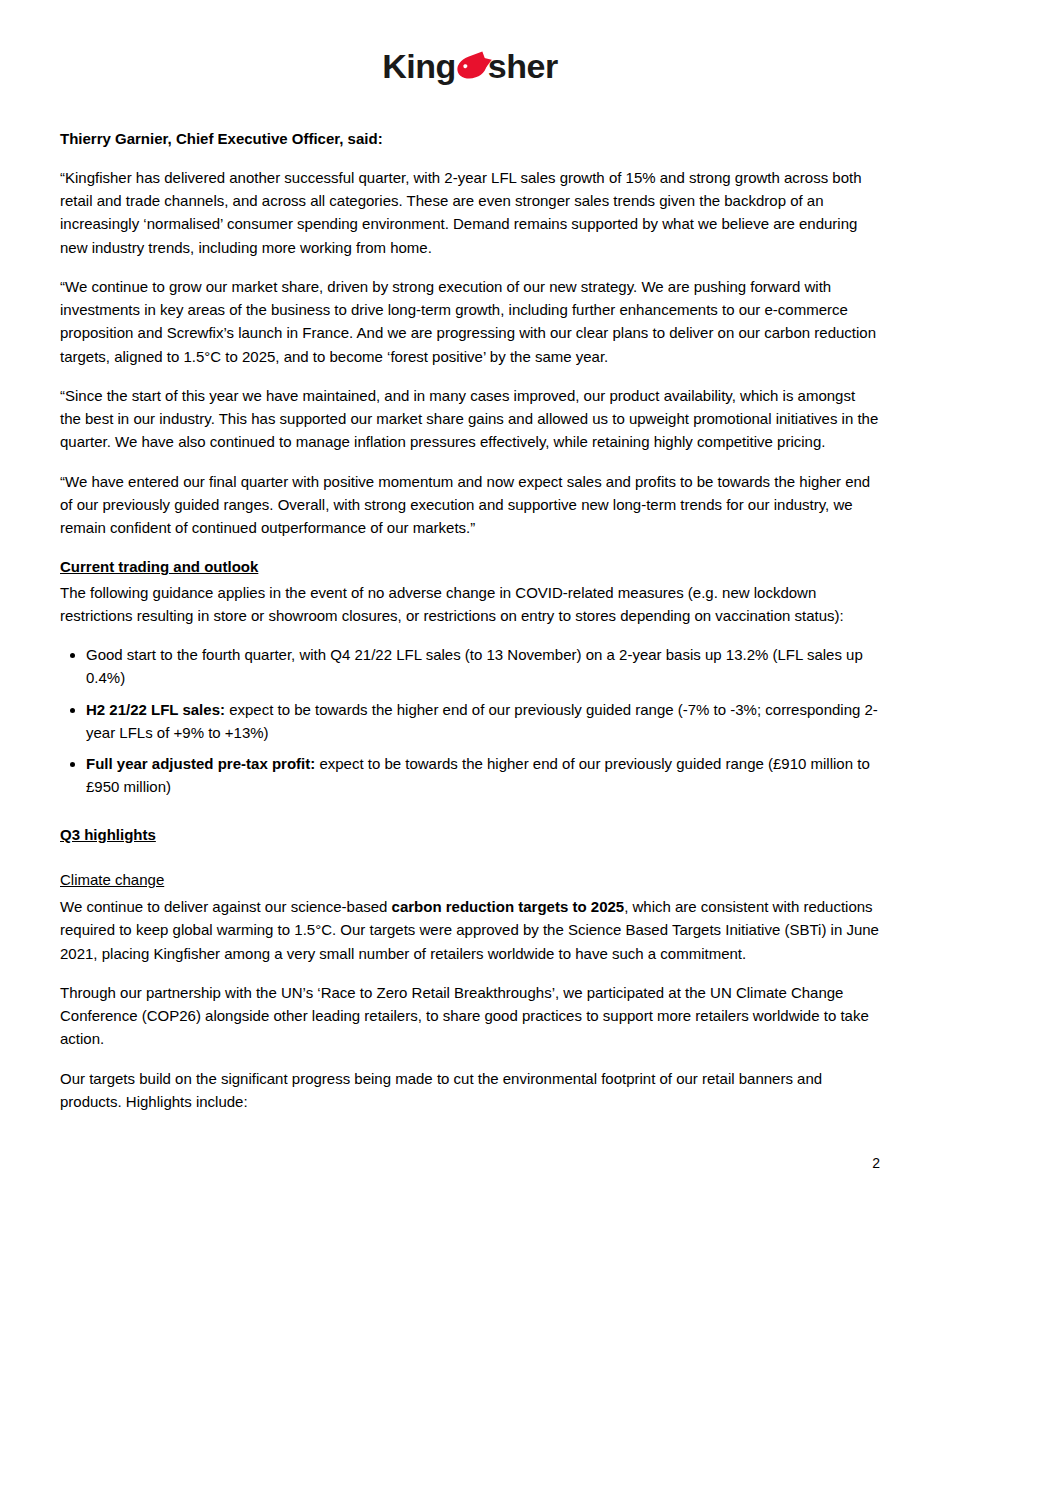King sher
Thierry Garnier, Chief Executive Officer, said:
“Kingfisher has delivered another successful quarter, with 2-year LFL sales growth of 15% and strong growth across both retail and trade channels, and across all categories. These are even stronger sales trends given the backdrop of an increasingly ‘normalised’ consumer spending environment. Demand remains supported by what we believe are enduring new industry trends, including more working from home.
“We continue to grow our market share, driven by strong execution of our new strategy. We are pushing forward with investments in key areas of the business to drive long-term growth, including further enhancements to our e-commerce proposition and Screwfix’s launch in France. And we are progressing with our clear plans to deliver on our carbon reduction targets, aligned to 1.5°C to 2025, and to become ‘forest positive’ by the same year.
“Since the start of this year we have maintained, and in many cases improved, our product availability, which is amongst the best in our industry. This has supported our market share gains and allowed us to upweight promotional initiatives in the quarter. We have also continued to manage inflation pressures effectively, while retaining highly competitive pricing.
“We have entered our final quarter with positive momentum and now expect sales and profits to be towards the higher end of our previously guided ranges. Overall, with strong execution and supportive new long-term trends for our industry, we remain confident of continued outperformance of our markets.”
Current trading and outlook
The following guidance applies in the event of no adverse change in COVID-related measures (e.g. new lockdown restrictions resulting in store or showroom closures, or restrictions on entry to stores depending on vaccination status):
Good start to the fourth quarter, with Q4 21/22 LFL sales (to 13 November) on a 2-year basis up 13.2% (LFL sales up 0.4%)
H2 21/22 LFL sales: expect to be towards the higher end of our previously guided range (-7% to -3%; corresponding 2-year LFLs of +9% to +13%)
Full year adjusted pre-tax profit: expect to be towards the higher end of our previously guided range (£910 million to £950 million)
Q3 highlights
Climate change
We continue to deliver against our science-based carbon reduction targets to 2025, which are consistent with reductions required to keep global warming to 1.5°C. Our targets were approved by the Science Based Targets Initiative (SBTi) in June 2021, placing Kingfisher among a very small number of retailers worldwide to have such a commitment.
Through our partnership with the UN’s ‘Race to Zero Retail Breakthroughs’, we participated at the UN Climate Change Conference (COP26) alongside other leading retailers, to share good practices to support more retailers worldwide to take action.
Our targets build on the significant progress being made to cut the environmental footprint of our retail banners and products. Highlights include:
2